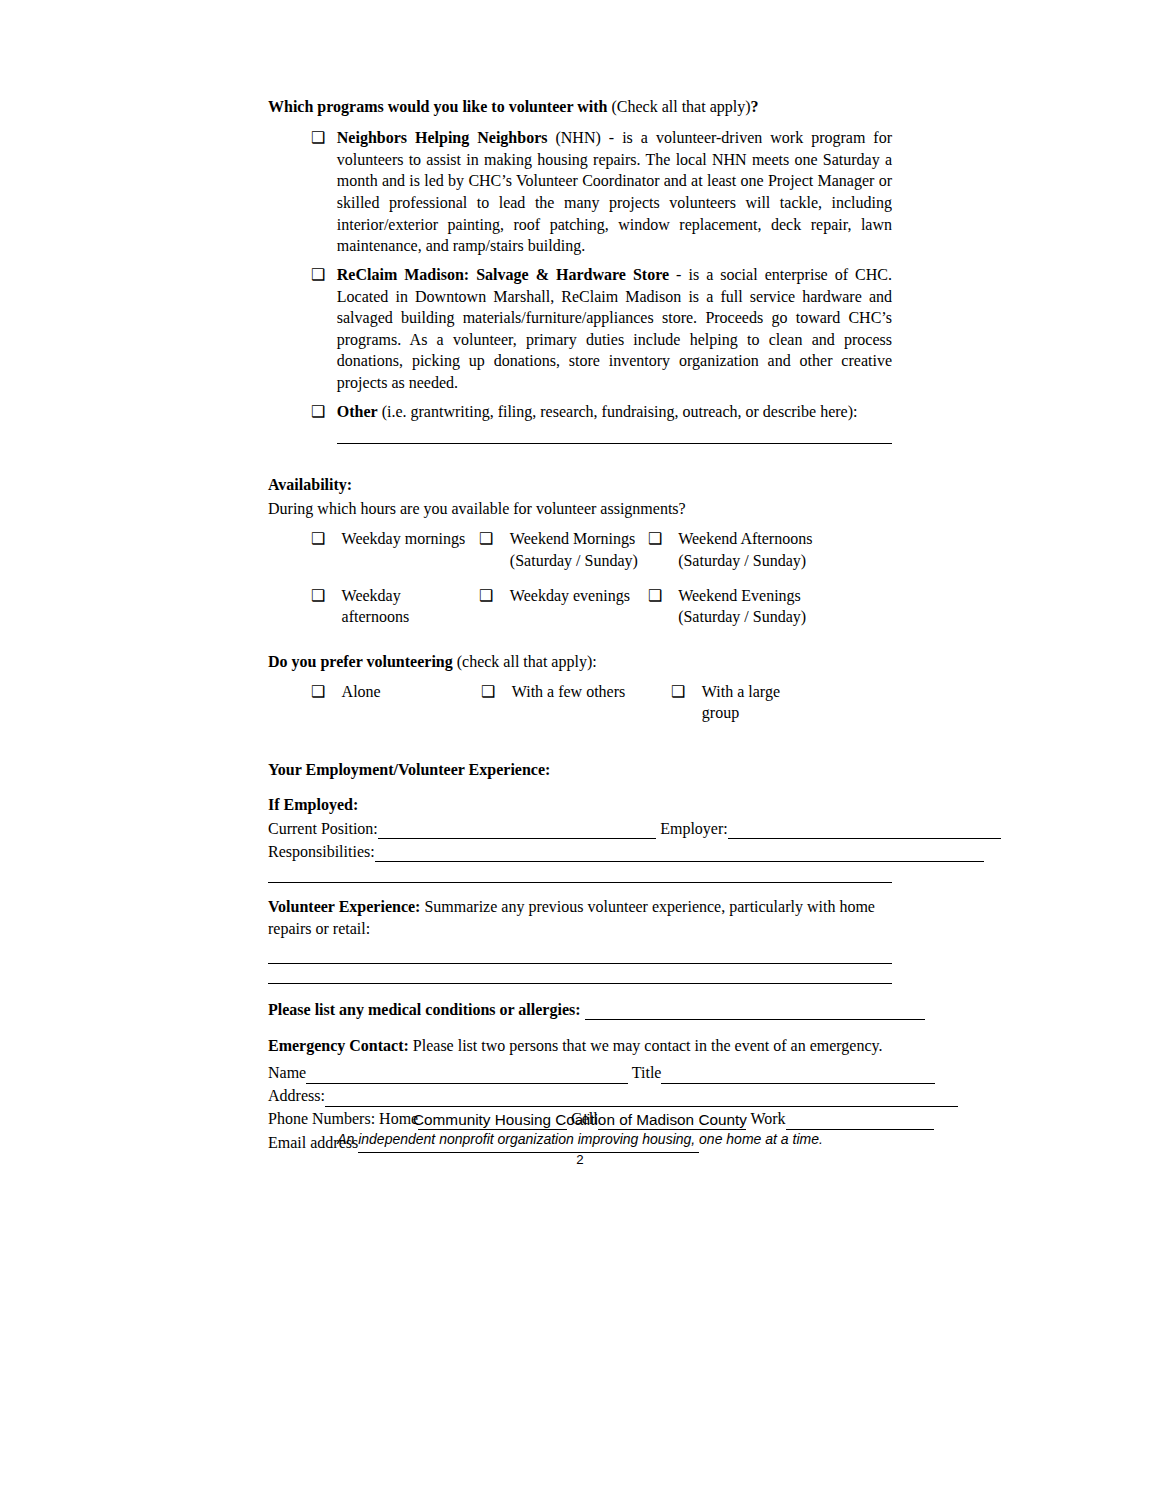Which programs would you like to volunteer with (Check all that apply)?
Neighbors Helping Neighbors (NHN) - is a volunteer-driven work program for volunteers to assist in making housing repairs. The local NHN meets one Saturday a month and is led by CHC’s Volunteer Coordinator and at least one Project Manager or skilled professional to lead the many projects volunteers will tackle, including interior/exterior painting, roof patching, window replacement, deck repair, lawn maintenance, and ramp/stairs building.
ReClaim Madison: Salvage & Hardware Store - is a social enterprise of CHC. Located in Downtown Marshall, ReClaim Madison is a full service hardware and salvaged building materials/furniture/appliances store. Proceeds go toward CHC’s programs. As a volunteer, primary duties include helping to clean and process donations, picking up donations, store inventory organization and other creative projects as needed.
Other (i.e. grantwriting, filing, research, fundraising, outreach, or describe here):
Availability:
During which hours are you available for volunteer assignments?
| | Weekday mornings | | Weekend Mornings (Saturday / Sunday) | | Weekend Afternoons (Saturday / Sunday) |
| | Weekday afternoons | | Weekday evenings | | Weekend Evenings (Saturday / Sunday) |
Do you prefer volunteering (check all that apply):
| | Alone | | With a few others | | With a large group |
Your Employment/Volunteer Experience:
If Employed:
Current Position: Employer:
Responsibilities:
Volunteer Experience: Summarize any previous volunteer experience, particularly with home repairs or retail:
Please list any medical conditions or allergies:
Emergency Contact: Please list two persons that we may contact in the event of an emergency.
Name Title
Address:
Phone Numbers: Home Cell Work
Email address
Community Housing Coalition of Madison County
An independent nonprofit organization improving housing, one home at a time.
2